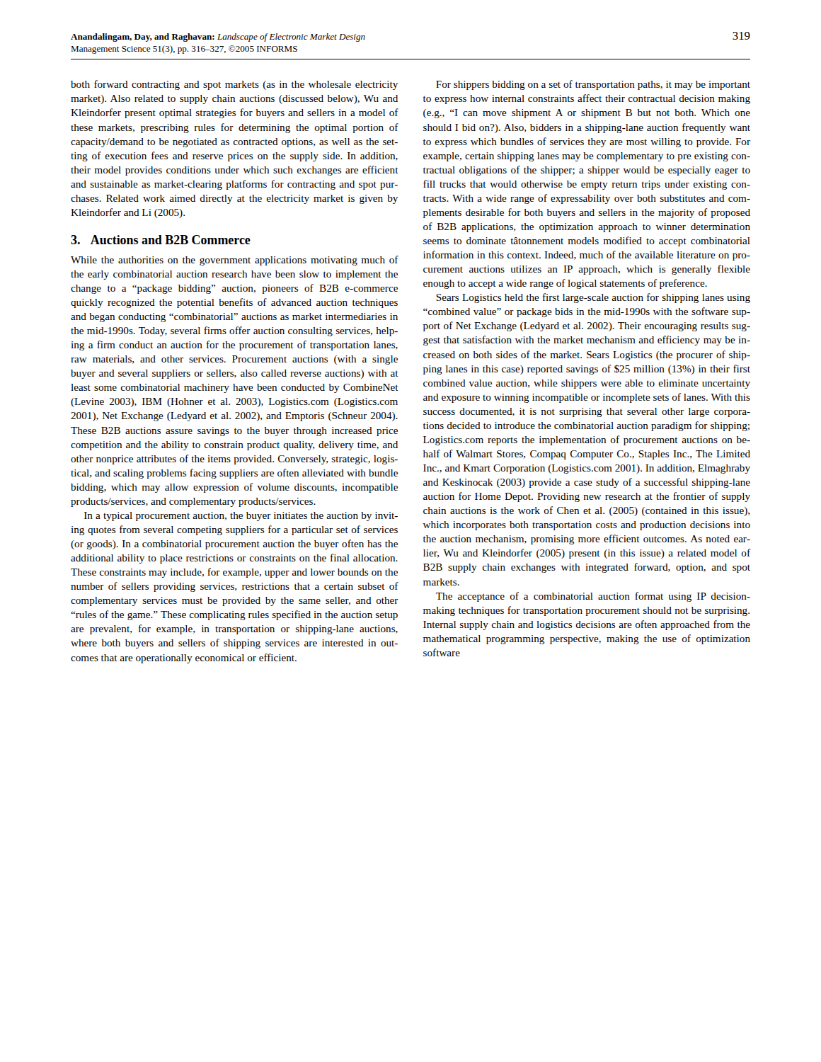Anandalingam, Day, and Raghavan: Landscape of Electronic Market Design Management Science 51(3), pp. 316–327, ©2005 INFORMS
319
both forward contracting and spot markets (as in the wholesale electricity market). Also related to supply chain auctions (discussed below), Wu and Kleindorfer present optimal strategies for buyers and sellers in a model of these markets, prescribing rules for determining the optimal portion of capacity/demand to be negotiated as contracted options, as well as the setting of execution fees and reserve prices on the supply side. In addition, their model provides conditions under which such exchanges are efficient and sustainable as market-clearing platforms for contracting and spot purchases. Related work aimed directly at the electricity market is given by Kleindorfer and Li (2005).
3. Auctions and B2B Commerce
While the authorities on the government applications motivating much of the early combinatorial auction research have been slow to implement the change to a “package bidding” auction, pioneers of B2B e-commerce quickly recognized the potential benefits of advanced auction techniques and began conducting “combinatorial” auctions as market intermediaries in the mid-1990s. Today, several firms offer auction consulting services, helping a firm conduct an auction for the procurement of transportation lanes, raw materials, and other services. Procurement auctions (with a single buyer and several suppliers or sellers, also called reverse auctions) with at least some combinatorial machinery have been conducted by CombineNet (Levine 2003), IBM (Hohner et al. 2003), Logistics.com (Logistics.com 2001), Net Exchange (Ledyard et al. 2002), and Emptoris (Schneur 2004). These B2B auctions assure savings to the buyer through increased price competition and the ability to constrain product quality, delivery time, and other nonprice attributes of the items provided. Conversely, strategic, logistical, and scaling problems facing suppliers are often alleviated with bundle bidding, which may allow expression of volume discounts, incompatible products/services, and complementary products/services.
In a typical procurement auction, the buyer initiates the auction by inviting quotes from several competing suppliers for a particular set of services (or goods). In a combinatorial procurement auction the buyer often has the additional ability to place restrictions or constraints on the final allocation. These constraints may include, for example, upper and lower bounds on the number of sellers providing services, restrictions that a certain subset of complementary services must be provided by the same seller, and other “rules of the game.” These complicating rules specified in the auction setup are prevalent, for example, in transportation or shipping-lane auctions, where both buyers and sellers of shipping services are interested in outcomes that are operationally economical or efficient.
For shippers bidding on a set of transportation paths, it may be important to express how internal constraints affect their contractual decision making (e.g., “I can move shipment A or shipment B but not both. Which one should I bid on?). Also, bidders in a shipping-lane auction frequently want to express which bundles of services they are most willing to provide. For example, certain shipping lanes may be complementary to pre existing contractual obligations of the shipper; a shipper would be especially eager to fill trucks that would otherwise be empty return trips under existing contracts. With a wide range of expressability over both substitutes and complements desirable for both buyers and sellers in the majority of proposed of B2B applications, the optimization approach to winner determination seems to dominate tâtonnement models modified to accept combinatorial information in this context. Indeed, much of the available literature on procurement auctions utilizes an IP approach, which is generally flexible enough to accept a wide range of logical statements of preference.
Sears Logistics held the first large-scale auction for shipping lanes using “combined value” or package bids in the mid-1990s with the software support of Net Exchange (Ledyard et al. 2002). Their encouraging results suggest that satisfaction with the market mechanism and efficiency may be increased on both sides of the market. Sears Logistics (the procurer of shipping lanes in this case) reported savings of $25 million (13%) in their first combined value auction, while shippers were able to eliminate uncertainty and exposure to winning incompatible or incomplete sets of lanes. With this success documented, it is not surprising that several other large corporations decided to introduce the combinatorial auction paradigm for shipping; Logistics.com reports the implementation of procurement auctions on behalf of Walmart Stores, Compaq Computer Co., Staples Inc., The Limited Inc., and Kmart Corporation (Logistics.com 2001). In addition, Elmaghraby and Keskinocak (2003) provide a case study of a successful shipping-lane auction for Home Depot. Providing new research at the frontier of supply chain auctions is the work of Chen et al. (2005) (contained in this issue), which incorporates both transportation costs and production decisions into the auction mechanism, promising more efficient outcomes. As noted earlier, Wu and Kleindorfer (2005) present (in this issue) a related model of B2B supply chain exchanges with integrated forward, option, and spot markets.
The acceptance of a combinatorial auction format using IP decision-making techniques for transportation procurement should not be surprising. Internal supply chain and logistics decisions are often approached from the mathematical programming perspective, making the use of optimization software